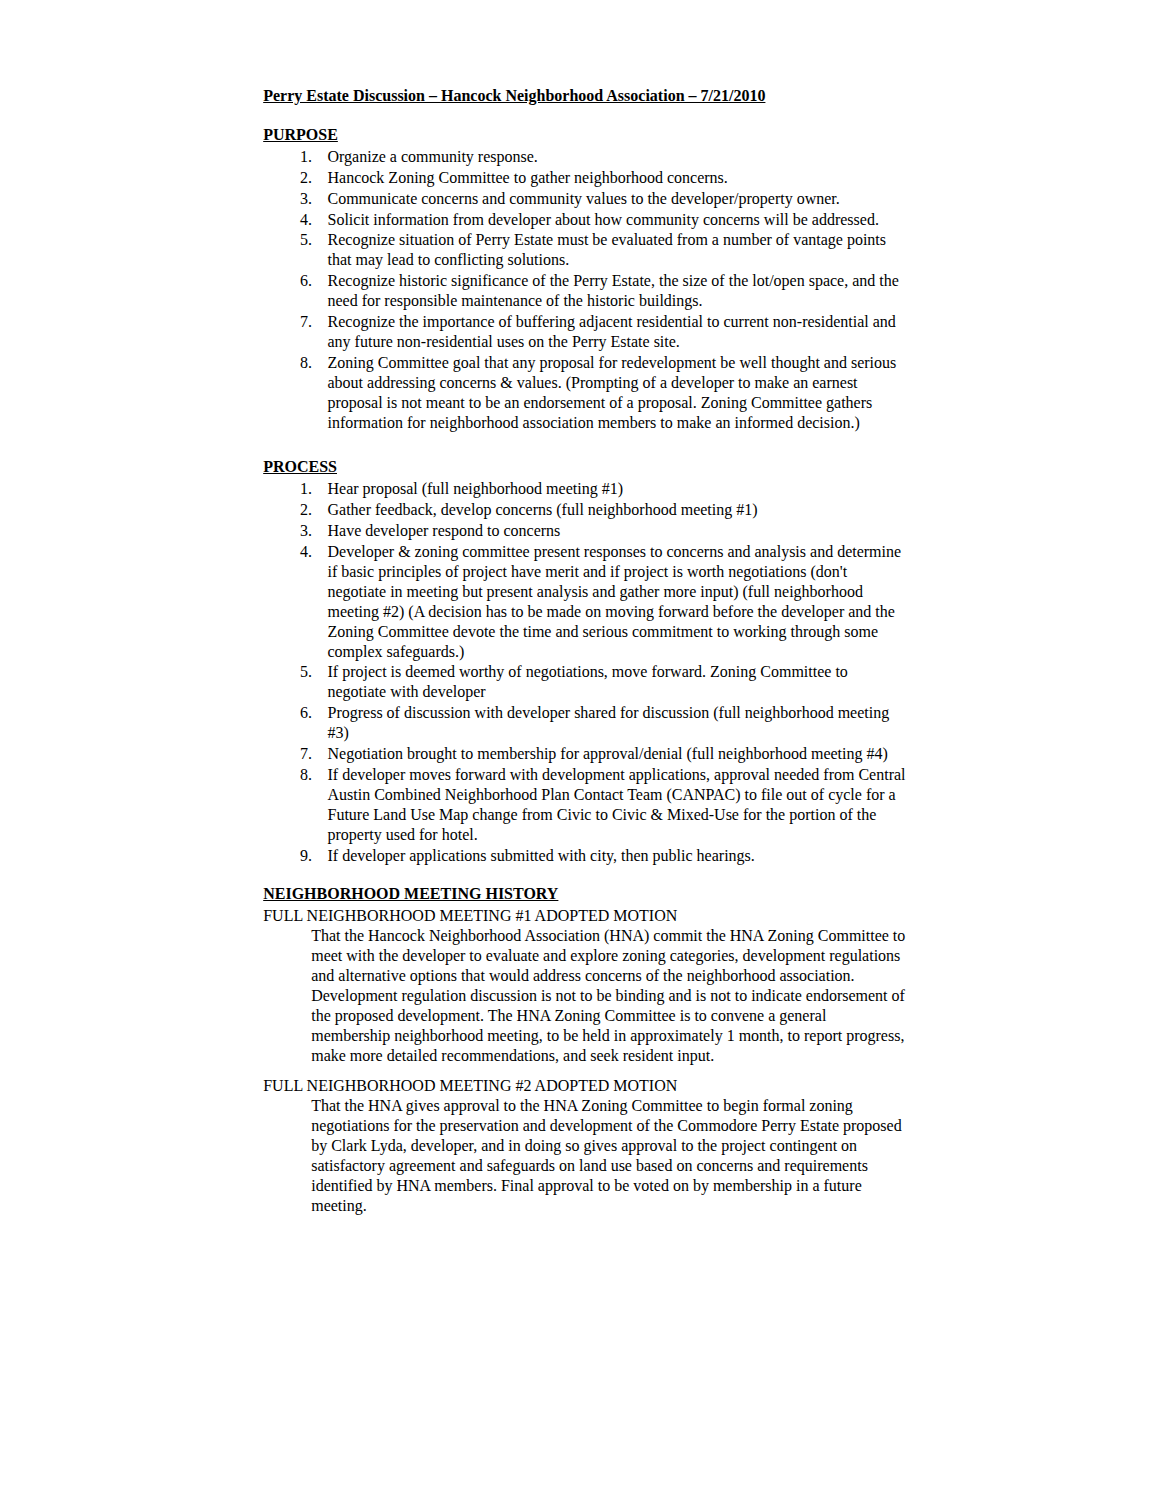Perry Estate Discussion – Hancock Neighborhood Association – 7/21/2010
PURPOSE
Organize a community response.
Hancock Zoning Committee to gather neighborhood concerns.
Communicate concerns and community values to the developer/property owner.
Solicit information from developer about how community concerns will be addressed.
Recognize situation of Perry Estate must be evaluated from a number of vantage points that may lead to conflicting solutions.
Recognize historic significance of the Perry Estate, the size of the lot/open space, and the need for responsible maintenance of the historic buildings.
Recognize the importance of buffering adjacent residential to current non-residential and any future non-residential uses on the Perry Estate site.
Zoning Committee goal that any proposal for redevelopment be well thought and serious about addressing concerns & values. (Prompting of a developer to make an earnest proposal is not meant to be an endorsement of a proposal. Zoning Committee gathers information for neighborhood association members to make an informed decision.)
PROCESS
Hear proposal (full neighborhood meeting #1)
Gather feedback, develop concerns (full neighborhood meeting #1)
Have developer respond to concerns
Developer & zoning committee present responses to concerns and analysis and determine if basic principles of project have merit and if project is worth negotiations (don't negotiate in meeting but present analysis and gather more input) (full neighborhood meeting #2) (A decision has to be made on moving forward before the developer and the Zoning Committee devote the time and serious commitment to working through some complex safeguards.)
If project is deemed worthy of negotiations, move forward. Zoning Committee to negotiate with developer
Progress of discussion with developer shared for discussion (full neighborhood meeting #3)
Negotiation brought to membership for approval/denial (full neighborhood meeting #4)
If developer moves forward with development applications, approval needed from Central Austin Combined Neighborhood Plan Contact Team (CANPAC) to file out of cycle for a Future Land Use Map change from Civic to Civic & Mixed-Use for the portion of the property used for hotel.
If developer applications submitted with city, then public hearings.
NEIGHBORHOOD MEETING HISTORY
FULL NEIGHBORHOOD MEETING #1 ADOPTED MOTION
That the Hancock Neighborhood Association (HNA) commit the HNA Zoning Committee to meet with the developer to evaluate and explore zoning categories, development regulations and alternative options that would address concerns of the neighborhood association. Development regulation discussion is not to be binding and is not to indicate endorsement of the proposed development. The HNA Zoning Committee is to convene a general membership neighborhood meeting, to be held in approximately 1 month, to report progress, make more detailed recommendations, and seek resident input.
FULL NEIGHBORHOOD MEETING #2 ADOPTED MOTION
That the HNA gives approval to the HNA Zoning Committee to begin formal zoning negotiations for the preservation and development of the Commodore Perry Estate proposed by Clark Lyda, developer, and in doing so gives approval to the project contingent on satisfactory agreement and safeguards on land use based on concerns and requirements identified by HNA members. Final approval to be voted on by membership in a future meeting.